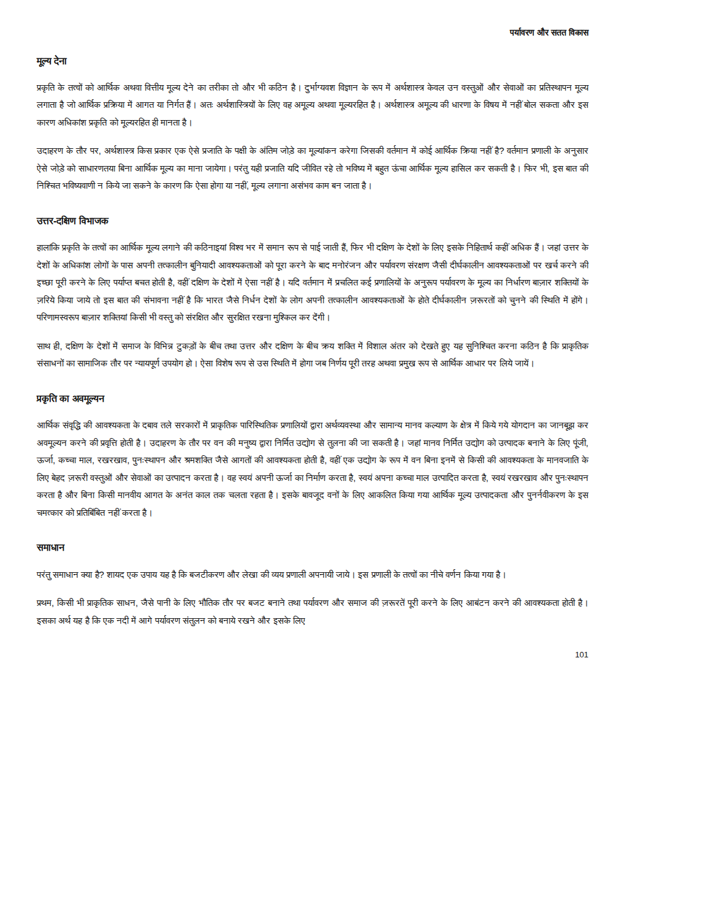पर्यावरण और सतत विकास
मूल्य देना
प्रकृति के तत्वों को आर्थिक अथवा वित्तीय मूल्य देने का तरीका तो और भी कठिन है। दुर्भाग्यवश विज्ञान के रूप में अर्थशास्त्र केवल उन वस्तुओं और सेवाओं का प्रतिस्थापन मूल्य लगाता है जो आर्थिक प्रक्रिया में आगत या निर्गत हैं। अतः अर्थशास्त्रियों के लिए वह अमूल्य अथवा मूल्यरहित है। अर्थशास्त्र अमूल्य की धारणा के विषय में नहीं बोल सकता और इस कारण अधिकांश प्रकृति को मूल्यरहित ही मानता है।
उदाहरण के तौर पर, अर्थशास्त्र किस प्रकार एक ऐसे प्रजाति के पक्षी के अंतिम जोड़े का मूल्यांकन करेगा जिसकी वर्तमान में कोई आर्थिक क्रिया नहीं है? वर्तमान प्रणाली के अनुसार ऐसे जोड़े को साधारणतया बिना आर्थिक मूल्य का माना जायेगा। परंतु यही प्रजाति यदि जीवित रहे तो भविष्य में बहुत ऊंचा आर्थिक मूल्य हासिल कर सकती है। फिर भी, इस बात की निश्चित भविष्यवाणी न किये जा सकने के कारण कि ऐसा होगा या नहीं, मूल्य लगाना असंभव काम बन जाता है।
उत्तर-दक्षिण विभाजक
हालांकि प्रकृति के तत्वों का आर्थिक मूल्य लगाने की कठिनाइयां विश्व भर में समान रूप से पाई जाती हैं, फिर भी दक्षिण के देशों के लिए इसके निहितार्थ कहीं अधिक हैं। जहां उत्तर के देशों के अधिकांश लोगों के पास अपनी तत्कालीन बुनियादी आवश्यकताओं को पूरा करने के बाद मनोरंजन और पर्यावरण संरक्षण जैसी दीर्घकालीन आवश्यकताओं पर खर्च करने की इच्छा पूरी करने के लिए पर्याप्त बचत होती है, वहीं दक्षिण के देशों में ऐसा नहीं है। यदि वर्तमान में प्रचलित कई प्रणालियों के अनुरूप पर्यावरण के मूल्य का निर्धारण बाज़ार शक्तियों के ज़रिये किया जाये तो इस बात की संभावना नहीं है कि भारत जैसे निर्धन देशों के लोग अपनी तत्कालीन आवश्यकताओं के होते दीर्घकालीन ज़रूरतों को चुनने की स्थिति में होंगे। परिणामस्वरूप बाज़ार शक्तियां किसी भी वस्तु को संरक्षित और सुरक्षित रखना मुश्किल कर देंगी।
साथ ही, दक्षिण के देशों में समाज के विभिन्न टुकड़ों के बीच तथा उत्तर और दक्षिण के बीच क्रय शक्ति में विशाल अंतर को देखते हुए यह सुनिश्चित करना कठिन है कि प्राकृतिक संसाधनों का सामाजिक तौर पर न्यायपूर्ण उपयोग हो। ऐसा विशेष रूप से उस स्थिति में होगा जब निर्णय पूरी तरह अथवा प्रमुख रूप से आर्थिक आधार पर लिये जायें।
प्रकृति का अवमूल्यन
आर्थिक संवृद्धि की आवश्यकता के दबाव तले सरकारों में प्राकृतिक पारिस्थितिक प्रणालियों द्वारा अर्थव्यवस्था और सामान्य मानव कल्याण के क्षेत्र में किये गये योगदान का जानबूझ कर अवमूल्यन करने की प्रवृत्ति होती है। उदाहरण के तौर पर वन की मनुष्य द्वारा निर्मित उद्योग से तुलना की जा सकती है। जहां मानव निर्मित उद्योग को उत्पादक बनाने के लिए पूंजी, ऊर्जा, कच्चा माल, रखरखाव, पुनःस्थापन और श्रमशक्ति जैसे आगतों की आवश्यकता होती है, वहीं एक उद्योग के रूप में वन बिना इनमें से किसी की आवश्यकता के मानवजाति के लिए बेहद ज़रूरी वस्तुओं और सेवाओं का उत्पादन करता है। वह स्वयं अपनी ऊर्जा का निर्माण करता है, स्वयं अपना कच्चा माल उत्पादित करता है, स्वयं रखरखाव और पुनःस्थापन करता है और बिना किसी मानवीय आगत के अनंत काल तक चलता रहता है। इसके बावजूद वनों के लिए आकलित किया गया आर्थिक मूल्य उत्पादकता और पुनर्नवीकरण के इस चमत्कार को प्रतिबिंबित नहीं करता है।
समाधान
परंतु समाधान क्या है? शायद एक उपाय यह है कि बजटीकरण और लेखा की व्यय प्रणाली अपनायी जाये। इस प्रणाली के तत्वों का नीचे वर्णन किया गया है।
प्रथम, किसी भी प्राकृतिक साधन, जैसे पानी के लिए भौतिक तौर पर बजट बनाने तथा पर्यावरण और समाज की ज़रूरतें पूरी करने के लिए आबंटन करने की आवश्यकता होती है। इसका अर्थ यह है कि एक नदी में आगे पर्यावरण संतुलन को बनाये रखने और इसके लिए
101